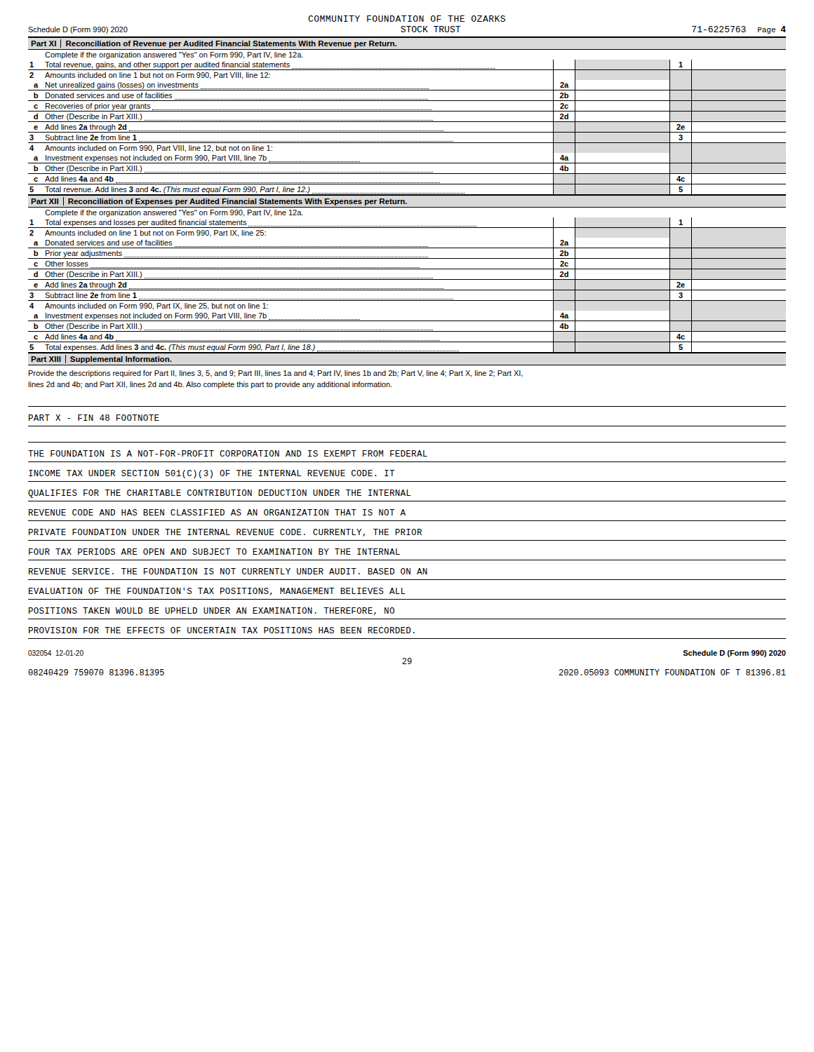COMMUNITY FOUNDATION OF THE OZARKS
Schedule D (Form 990) 2020
STOCK TRUST
71-6225763 Page 4
Part XIReconciliation of Revenue per Audited Financial Statements With Revenue per Return.
| | Complete if the organization answered "Yes" on Form 990, Part IV, line 12a. |
| 1 | Total revenue, gains, and other support per audited financial statements | | | 1 | |
| 2 | Amounts included on line 1 but not on Form 990, Part VIII, line 12: | | | | |
| a | Net unrealized gains (losses) on investments | 2a | | | |
| b | Donated services and use of facilities | 2b | | | |
| c | Recoveries of prior year grants | 2c | | | |
| d | Other (Describe in Part XIII.) | 2d | | | |
| e | Add lines 2a through 2d | | | 2e | |
| 3 | Subtract line 2e from line 1 | | | 3 | |
| 4 | Amounts included on Form 990, Part VIII, line 12, but not on line 1: | | | | |
| a | Investment expenses not included on Form 990, Part VIII, line 7b | 4a | | | |
| b | Other (Describe in Part XIII.) | 4b | | | |
| c | Add lines 4a and 4b | | | 4c | |
| 5 | Total revenue. Add lines 3 and 4c. (This must equal Form 990, Part I, line 12.) | | | 5 | |
Part XIIReconciliation of Expenses per Audited Financial Statements With Expenses per Return.
| | Complete if the organization answered "Yes" on Form 990, Part IV, line 12a. |
| 1 | Total expenses and losses per audited financial statements | | | 1 | |
| 2 | Amounts included on line 1 but not on Form 990, Part IX, line 25: | | | | |
| a | Donated services and use of facilities | 2a | | | |
| b | Prior year adjustments | 2b | | | |
| c | Other losses | 2c | | | |
| d | Other (Describe in Part XIII.) | 2d | | | |
| e | Add lines 2a through 2d | | | 2e | |
| 3 | Subtract line 2e from line 1 | | | 3 | |
| 4 | Amounts included on Form 990, Part IX, line 25, but not on line 1: | | | | |
| a | Investment expenses not included on Form 990, Part VIII, line 7b | 4a | | | |
| b | Other (Describe in Part XIII.) | 4b | | | |
| c | Add lines 4a and 4b | | | 4c | |
| 5 | Total expenses. Add lines 3 and 4c. (This must equal Form 990, Part I, line 18.) | | | 5 | |
Part XIIISupplemental Information.
Provide the descriptions required for Part II, lines 3, 5, and 9; Part III, lines 1a and 4; Part IV, lines 1b and 2b; Part V, line 4; Part X, line 2; Part XI,
lines 2d and 4b; and Part XII, lines 2d and 4b. Also complete this part to provide any additional information.
PART X - FIN 48 FOOTNOTE
THE FOUNDATION IS A NOT-FOR-PROFIT CORPORATION AND IS EXEMPT FROM FEDERAL
INCOME TAX UNDER SECTION 501(C)(3) OF THE INTERNAL REVENUE CODE. IT
QUALIFIES FOR THE CHARITABLE CONTRIBUTION DEDUCTION UNDER THE INTERNAL
REVENUE CODE AND HAS BEEN CLASSIFIED AS AN ORGANIZATION THAT IS NOT A
PRIVATE FOUNDATION UNDER THE INTERNAL REVENUE CODE. CURRENTLY, THE PRIOR
FOUR TAX PERIODS ARE OPEN AND SUBJECT TO EXAMINATION BY THE INTERNAL
REVENUE SERVICE. THE FOUNDATION IS NOT CURRENTLY UNDER AUDIT. BASED ON AN
EVALUATION OF THE FOUNDATION'S TAX POSITIONS, MANAGEMENT BELIEVES ALL
POSITIONS TAKEN WOULD BE UPHELD UNDER AN EXAMINATION. THEREFORE, NO
PROVISION FOR THE EFFECTS OF UNCERTAIN TAX POSITIONS HAS BEEN RECORDED.
032054 12-01-20
Schedule D (Form 990) 2020
29
08240429 759070 81396.81395
2020.05093 COMMUNITY FOUNDATION OF T 81396.81